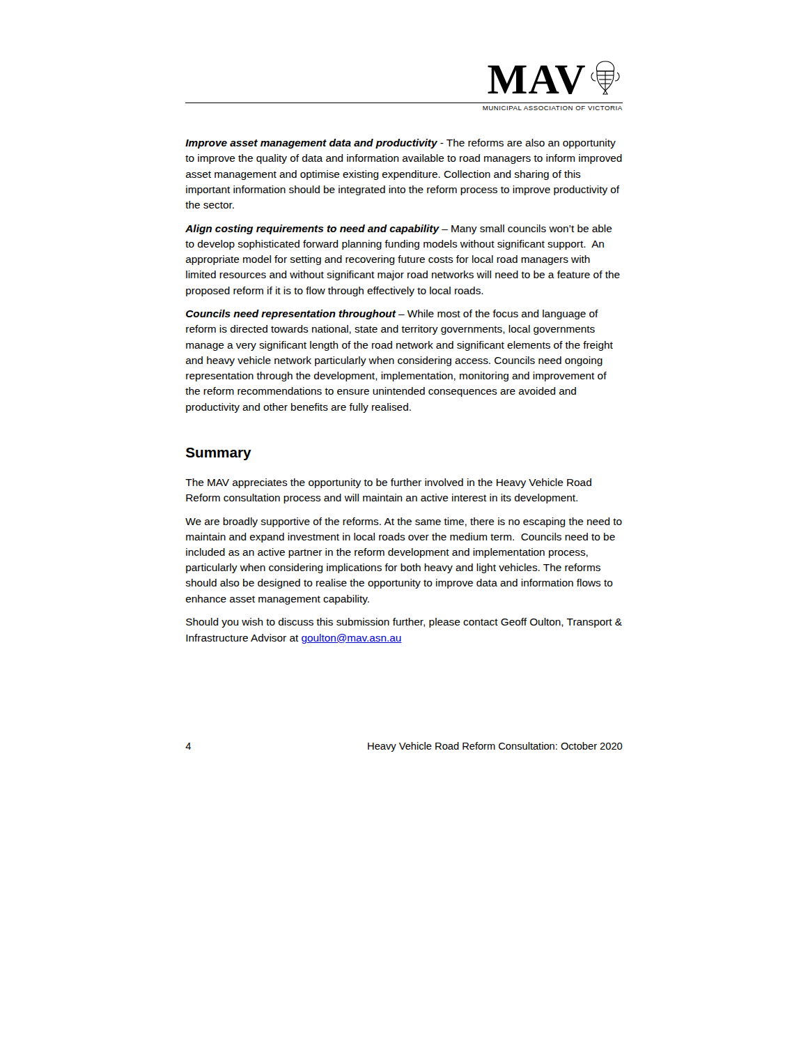MAV
MUNICIPAL ASSOCIATION OF VICTORIA
Improve asset management data and productivity - The reforms are also an opportunity to improve the quality of data and information available to road managers to inform improved asset management and optimise existing expenditure. Collection and sharing of this important information should be integrated into the reform process to improve productivity of the sector.
Align costing requirements to need and capability – Many small councils won’t be able to develop sophisticated forward planning funding models without significant support. An appropriate model for setting and recovering future costs for local road managers with limited resources and without significant major road networks will need to be a feature of the proposed reform if it is to flow through effectively to local roads.
Councils need representation throughout – While most of the focus and language of reform is directed towards national, state and territory governments, local governments manage a very significant length of the road network and significant elements of the freight and heavy vehicle network particularly when considering access. Councils need ongoing representation through the development, implementation, monitoring and improvement of the reform recommendations to ensure unintended consequences are avoided and productivity and other benefits are fully realised.
Summary
The MAV appreciates the opportunity to be further involved in the Heavy Vehicle Road Reform consultation process and will maintain an active interest in its development.
We are broadly supportive of the reforms. At the same time, there is no escaping the need to maintain and expand investment in local roads over the medium term. Councils need to be included as an active partner in the reform development and implementation process, particularly when considering implications for both heavy and light vehicles. The reforms should also be designed to realise the opportunity to improve data and information flows to enhance asset management capability.
Should you wish to discuss this submission further, please contact Geoff Oulton, Transport & Infrastructure Advisor at goulton@mav.asn.au
4 Heavy Vehicle Road Reform Consultation: October 2020